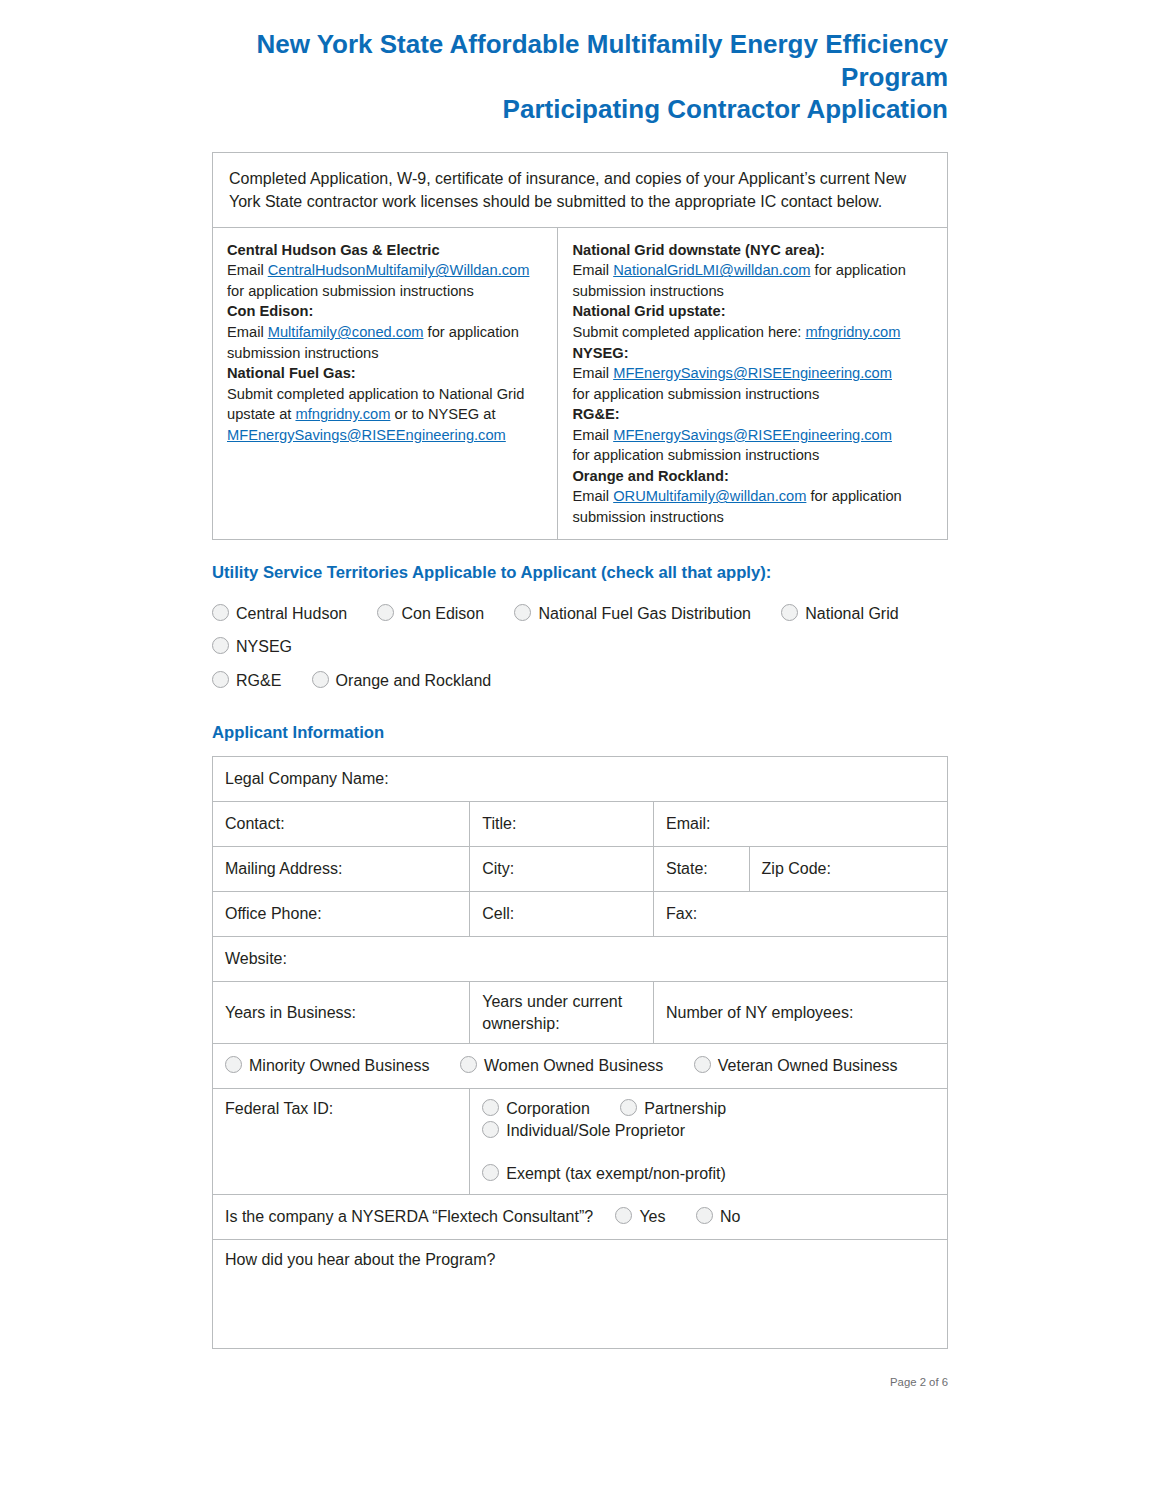New York State Affordable Multifamily Energy Efficiency Program
Participating Contractor Application
| Completed Application, W-9, certificate of insurance, and copies of your Applicant’s current New York State contractor work licenses should be submitted to the appropriate IC contact below. |
| Central Hudson Gas & Electric Email CentralHudsonMultifamily@Willdan.com for application submission instructions Con Edison: Email Multifamily@coned.com for application submission instructions National Fuel Gas: Submit completed application to National Grid upstate at mfngridny.com or to NYSEG at MFEnergySavings@RISEEngineering.com | National Grid downstate (NYC area): Email NationalGridLMI@willdan.com for application submission instructions National Grid upstate: Submit completed application here: mfngridny.com NYSEG: Email MFEnergySavings@RISEEngineering.com for application submission instructions RG&E: Email MFEnergySavings@RISEEngineering.com for application submission instructions Orange and Rockland: Email ORUMultifamily@willdan.com for application submission instructions |
Utility Service Territories Applicable to Applicant (check all that apply):
Central Hudson Con Edison National Fuel Gas Distribution National Grid NYSEG
RG&E Orange and Rockland
Applicant Information
| Legal Company Name: |
| Contact: | Title: | Email: |
| Mailing Address: | City: | State: | Zip Code: |
| Office Phone: | Cell: | Fax: |
| Website: |
| Years in Business: | Years under current ownership: | Number of NY employees: |
| Minority Owned Business Women Owned Business Veteran Owned Business |
| Federal Tax ID: | Corporation Partnership Individual/Sole Proprietor Exempt (tax exempt/non-profit) |
| Is the company a NYSERDA “Flextech Consultant”? Yes No |
| How did you hear about the Program? |
Page 2 of 6